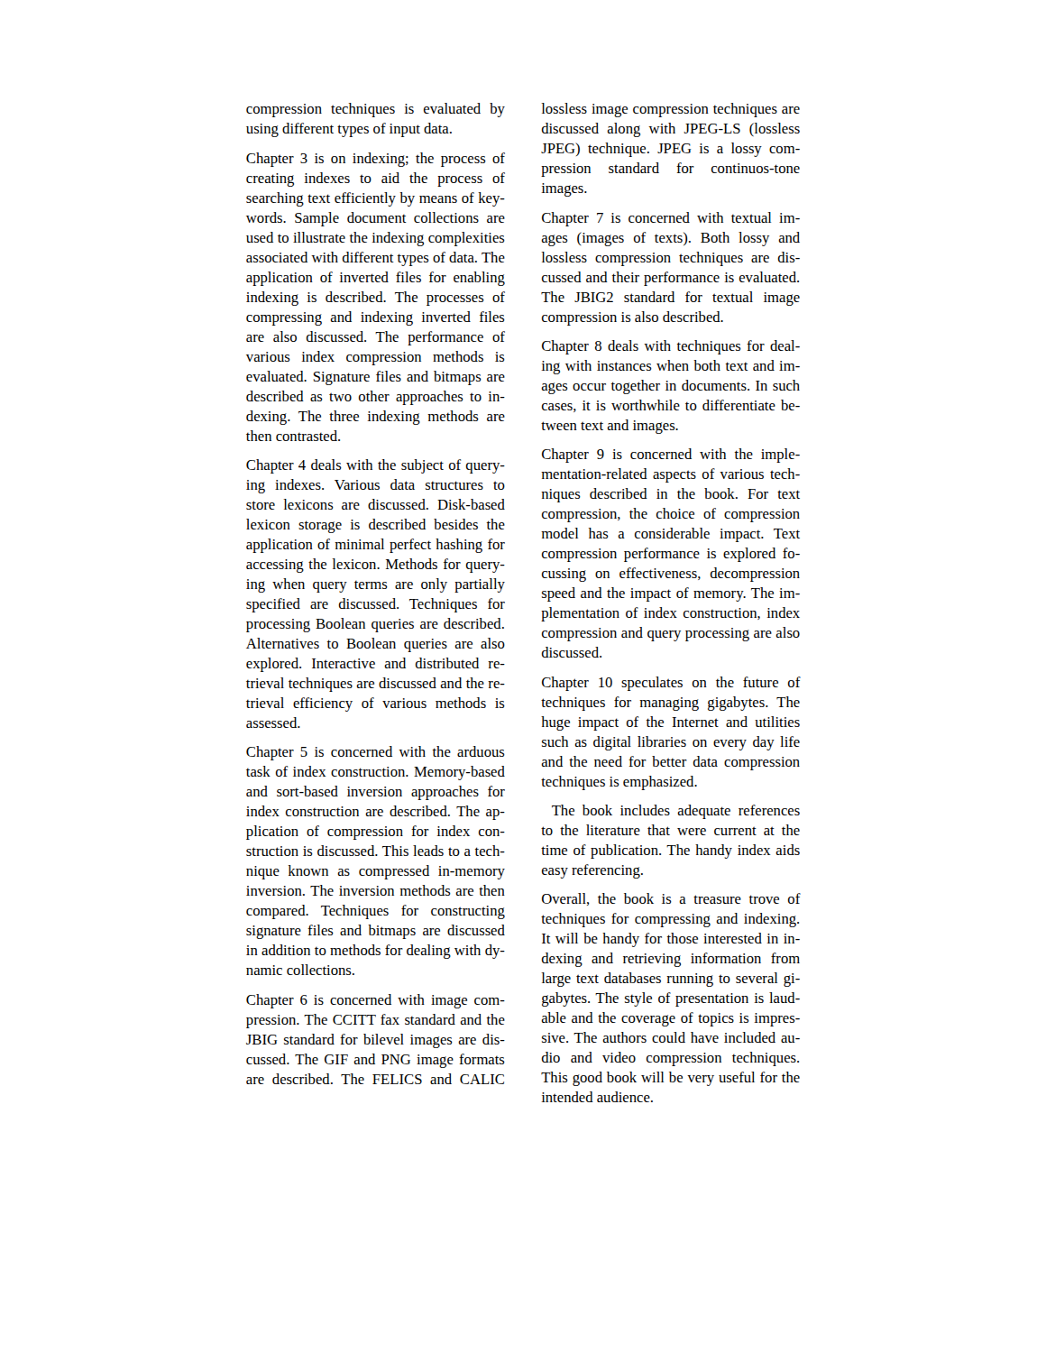compression techniques is evaluated by using different types of input data.
Chapter 3 is on indexing; the process of creating indexes to aid the process of searching text efficiently by means of keywords. Sample document collections are used to illustrate the indexing complexities associated with different types of data. The application of inverted files for enabling indexing is described. The processes of compressing and indexing inverted files are also discussed. The performance of various index compression methods is evaluated. Signature files and bitmaps are described as two other approaches to indexing. The three indexing methods are then contrasted.
Chapter 4 deals with the subject of querying indexes. Various data structures to store lexicons are discussed. Disk-based lexicon storage is described besides the application of minimal perfect hashing for accessing the lexicon. Methods for querying when query terms are only partially specified are discussed. Techniques for processing Boolean queries are described. Alternatives to Boolean queries are also explored. Interactive and distributed retrieval techniques are discussed and the retrieval efficiency of various methods is assessed.
Chapter 5 is concerned with the arduous task of index construction. Memory-based and sort-based inversion approaches for index construction are described. The application of compression for index construction is discussed. This leads to a technique known as compressed in-memory inversion. The inversion methods are then compared. Techniques for constructing signature files and bitmaps are discussed in addition to methods for dealing with dynamic collections.
Chapter 6 is concerned with image compression. The CCITT fax standard and the JBIG standard for bilevel images are discussed. The GIF and PNG image formats are described. The FELICS and CALIC lossless image compression techniques are discussed along with JPEG-LS (lossless JPEG) technique. JPEG is a lossy compression standard for continuos-tone images.
Chapter 7 is concerned with textual images (images of texts). Both lossy and lossless compression techniques are discussed and their performance is evaluated. The JBIG2 standard for textual image compression is also described.
Chapter 8 deals with techniques for dealing with instances when both text and images occur together in documents. In such cases, it is worthwhile to differentiate between text and images.
Chapter 9 is concerned with the implementation-related aspects of various techniques described in the book. For text compression, the choice of compression model has a considerable impact. Text compression performance is explored focussing on effectiveness, decompression speed and the impact of memory. The implementation of index construction, index compression and query processing are also discussed.
Chapter 10 speculates on the future of techniques for managing gigabytes. The huge impact of the Internet and utilities such as digital libraries on every day life and the need for better data compression techniques is emphasized.
The book includes adequate references to the literature that were current at the time of publication. The handy index aids easy referencing.
Overall, the book is a treasure trove of techniques for compressing and indexing. It will be handy for those interested in indexing and retrieving information from large text databases running to several gigabytes. The style of presentation is laudable and the coverage of topics is impressive. The authors could have included audio and video compression techniques. This good book will be very useful for the intended audience.